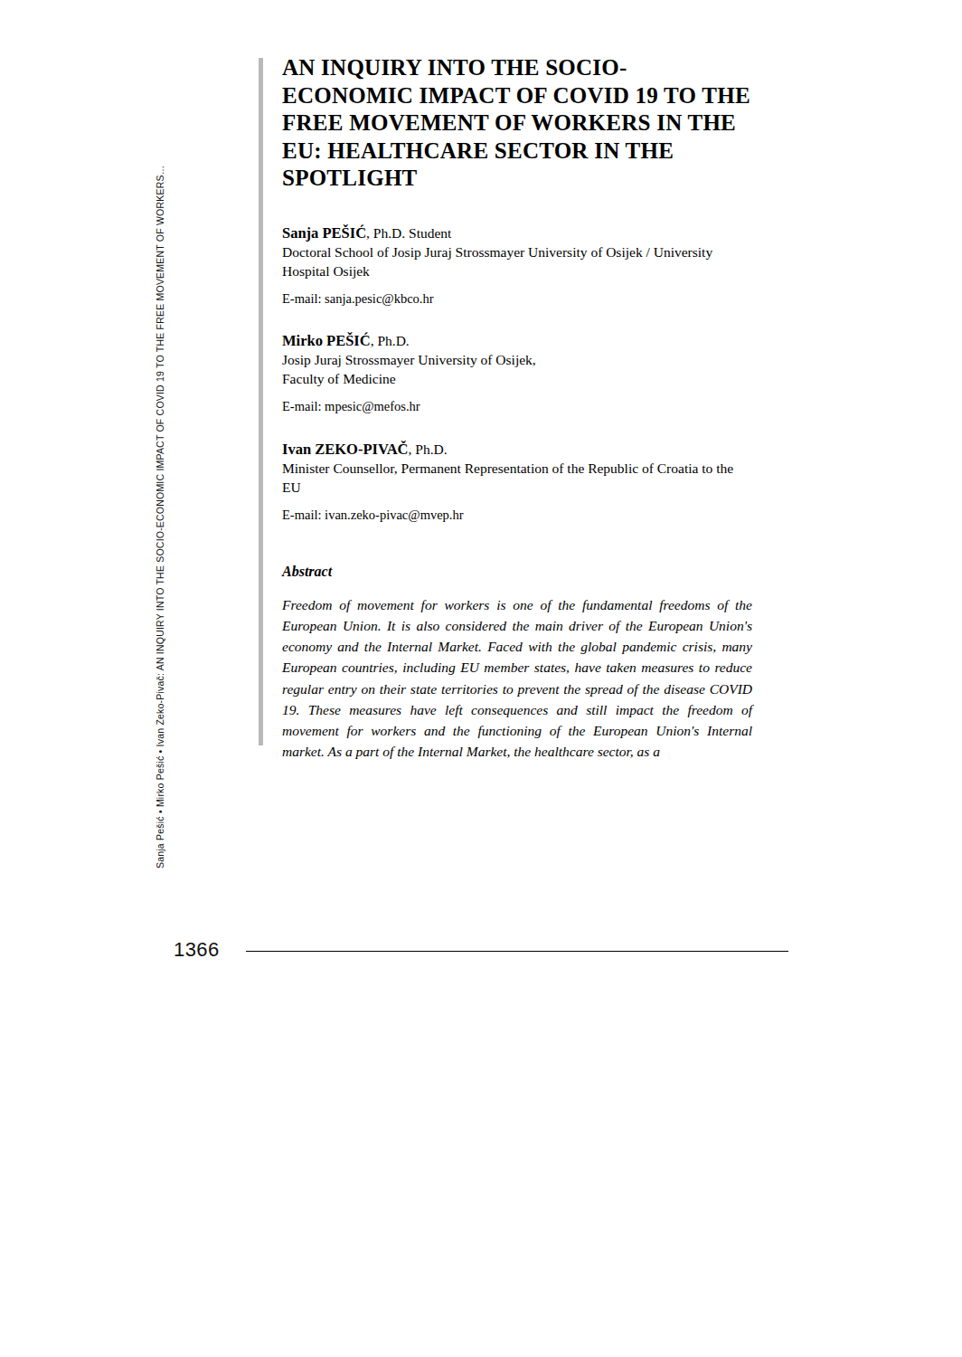Sanja Pešić • Mirko Pešić • Ivan Zeko-Pivač: AN INQUIRY INTO THE SOCIO-ECONOMIC IMPACT OF COVID 19 TO THE FREE MOVEMENT OF WORKERS…
An Inquiry into the Socio-Economic Impact of Covid 19 to the Free Movement of Workers in the EU: Healthcare Sector in the Spotlight
Sanja Pešić, Ph.D. Student
Doctoral School of Josip Juraj Strossmayer University of Osijek / University Hospital Osijek E-mail: sanja.pesic@kbco.hr
Mirko Pešić, Ph.D.
Josip Juraj Strossmayer University of Osijek,
Faculty of Medicine E-mail: mpesic@mefos.hr
Ivan Zeko-Pivač, Ph.D.
Minister Counsellor, Permanent Representation of the Republic of Croatia to the EU E-mail: ivan.zeko-pivac@mvep.hr
Abstract
Freedom of movement for workers is one of the fundamental freedoms of the European Union. It is also considered the main driver of the European Union's economy and the Internal Market. Faced with the global pandemic crisis, many European countries, including EU member states, have taken measures to reduce regular entry on their state territories to prevent the spread of the disease COVID 19. These measures have left consequences and still impact the freedom of movement for workers and the functioning of the European Union's Internal market. As a part of the Internal Market, the healthcare sector, as a
1366